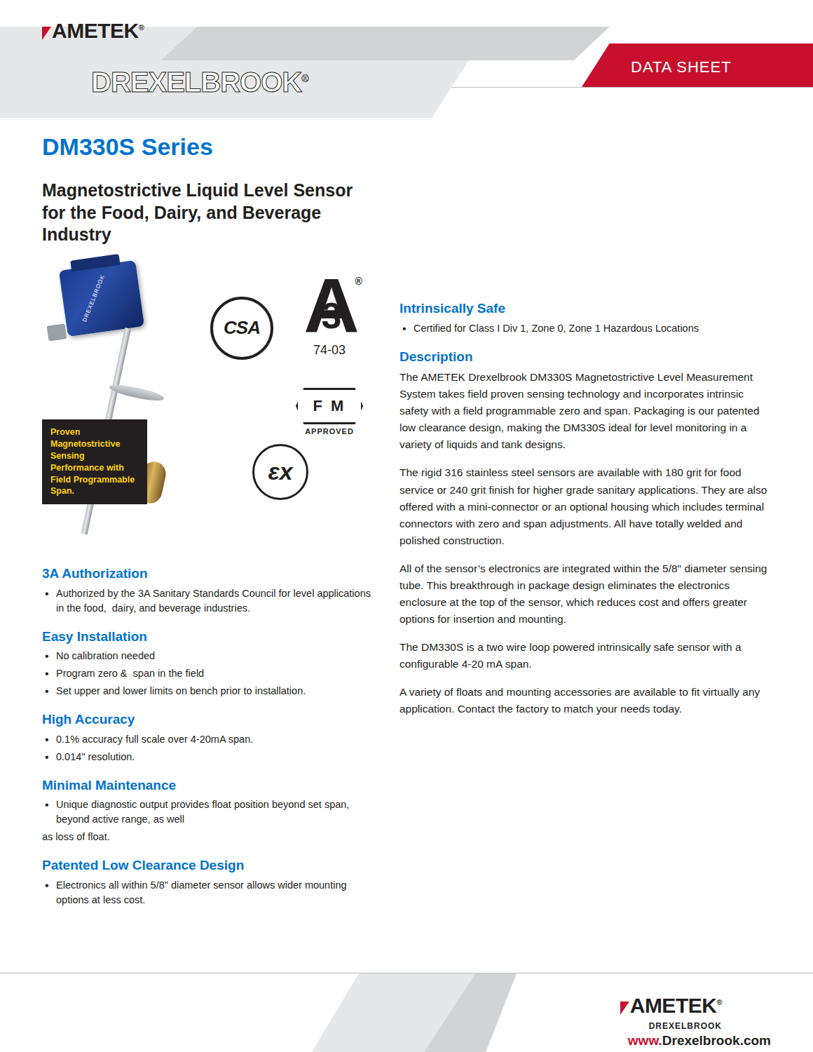DATA SHEET
AMETEK®
DREXELBROOK®
DM330S Series
Magnetostrictive Liquid Level Sensor for the Food, Dairy, and Beverage Industry
DREXELBROOK
CSA
A®
74-03
F M
APPROVED
εx
Proven Magnetostrictive Sensing Performance with Field Programmable Span.
3A Authorization
Authorized by the 3A Sanitary Standards Council for level applications in the food, dairy, and beverage industries.
Easy Installation
No calibration needed
Program zero & span in the field
Set upper and lower limits on bench prior to installation.
High Accuracy
0.1% accuracy full scale over 4-20mA span.
0.014" resolution.
Minimal Maintenance
Unique diagnostic output provides float position beyond set span, beyond active range, as well
as loss of float.
Patented Low Clearance Design
Electronics all within 5/8" diameter sensor allows wider mounting options at less cost.
Intrinsically Safe
Certified for Class I Div 1, Zone 0, Zone 1 Hazardous Locations
Description
The AMETEK Drexelbrook DM330S Magnetostrictive Level Measurement System takes field proven sensing technology and incorporates intrinsic safety with a field programmable zero and span. Packaging is our patented low clearance design, making the DM330S ideal for level monitoring in a variety of liquids and tank designs.
The rigid 316 stainless steel sensors are available with 180 grit for food service or 240 grit finish for higher grade sanitary applications. They are also offered with a mini-connector or an optional housing which includes terminal connectors with zero and span adjustments. All have totally welded and polished construction.
All of the sensor’s electronics are integrated within the 5/8" diameter sensing tube. This breakthrough in package design eliminates the electronics enclosure at the top of the sensor, which reduces cost and offers greater options for insertion and mounting.
The DM330S is a two wire loop powered intrinsically safe sensor with a configurable 4-20 mA span.
A variety of floats and mounting accessories are available to fit virtually any application. Contact the factory to match your needs today.
AMETEK®
DREXELBROOK
www.Drexelbrook.com